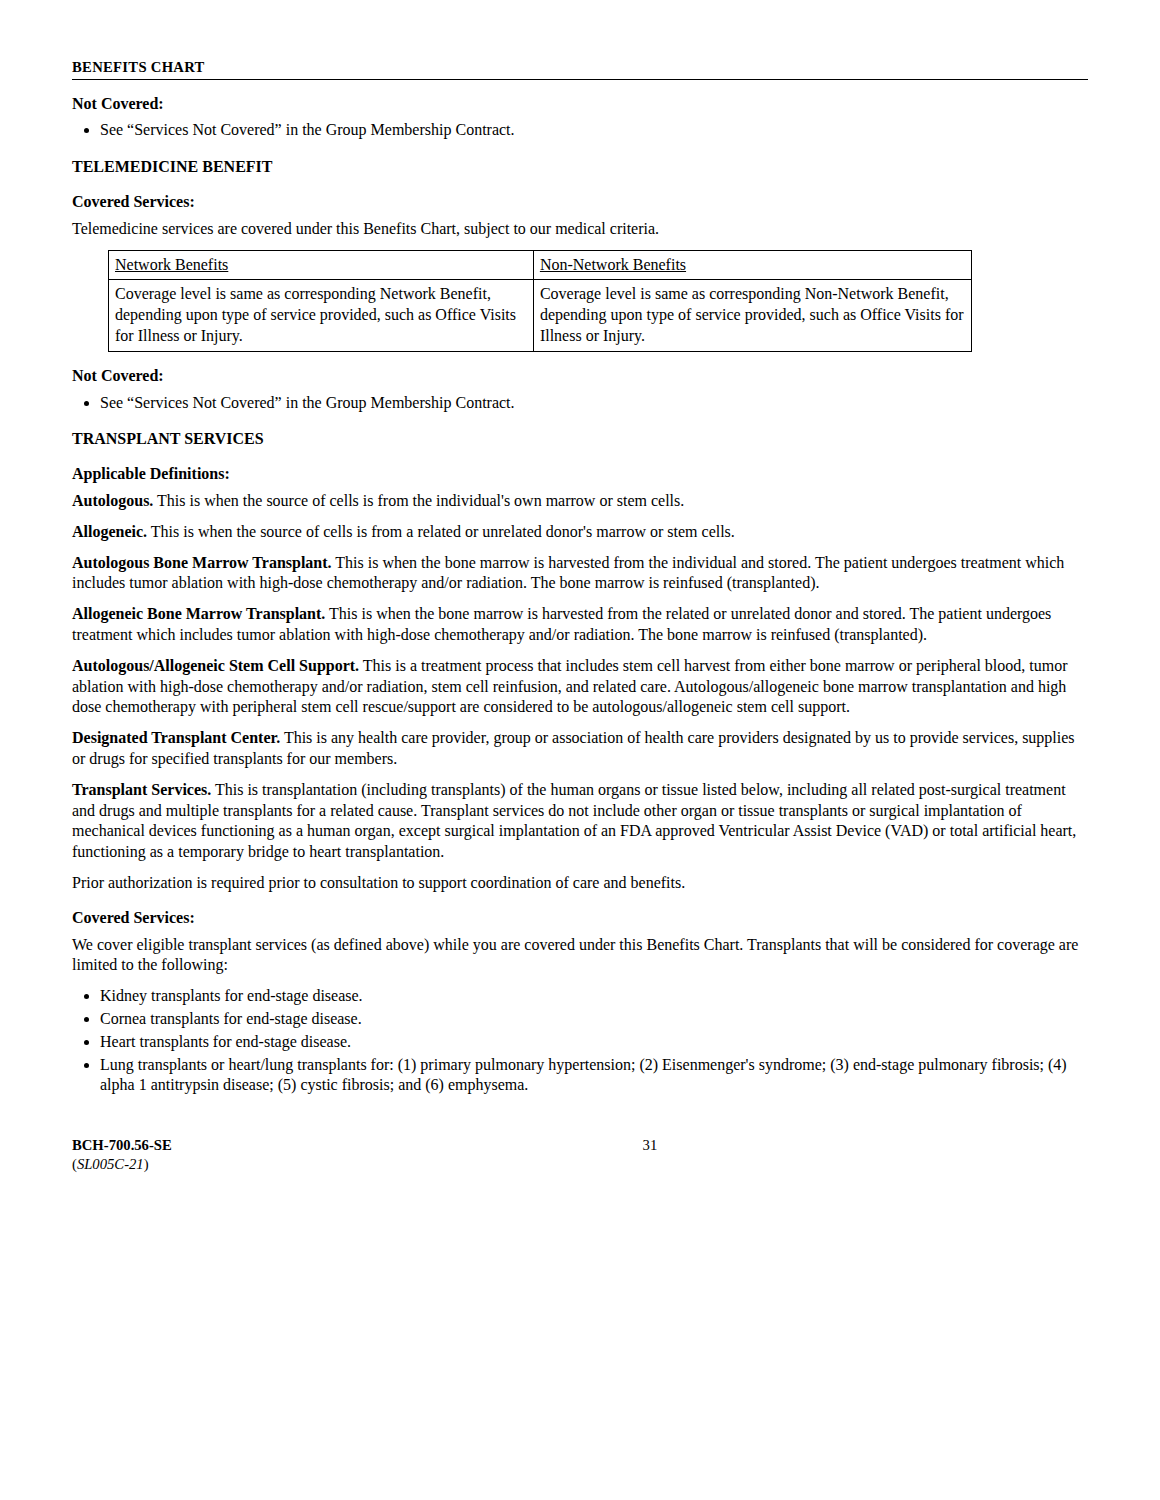BENEFITS CHART
Not Covered:
See “Services Not Covered” in the Group Membership Contract.
TELEMEDICINE BENEFIT
Covered Services:
Telemedicine services are covered under this Benefits Chart, subject to our medical criteria.
| Network Benefits | Non-Network Benefits |
| --- | --- |
| Coverage level is same as corresponding Network Benefit, depending upon type of service provided, such as Office Visits for Illness or Injury. | Coverage level is same as corresponding Non-Network Benefit, depending upon type of service provided, such as Office Visits for Illness or Injury. |
Not Covered:
See “Services Not Covered” in the Group Membership Contract.
TRANSPLANT SERVICES
Applicable Definitions:
Autologous. This is when the source of cells is from the individual's own marrow or stem cells.
Allogeneic. This is when the source of cells is from a related or unrelated donor's marrow or stem cells.
Autologous Bone Marrow Transplant. This is when the bone marrow is harvested from the individual and stored. The patient undergoes treatment which includes tumor ablation with high-dose chemotherapy and/or radiation. The bone marrow is reinfused (transplanted).
Allogeneic Bone Marrow Transplant. This is when the bone marrow is harvested from the related or unrelated donor and stored. The patient undergoes treatment which includes tumor ablation with high-dose chemotherapy and/or radiation. The bone marrow is reinfused (transplanted).
Autologous/Allogeneic Stem Cell Support. This is a treatment process that includes stem cell harvest from either bone marrow or peripheral blood, tumor ablation with high-dose chemotherapy and/or radiation, stem cell reinfusion, and related care. Autologous/allogeneic bone marrow transplantation and high dose chemotherapy with peripheral stem cell rescue/support are considered to be autologous/allogeneic stem cell support.
Designated Transplant Center. This is any health care provider, group or association of health care providers designated by us to provide services, supplies or drugs for specified transplants for our members.
Transplant Services. This is transplantation (including transplants) of the human organs or tissue listed below, including all related post-surgical treatment and drugs and multiple transplants for a related cause. Transplant services do not include other organ or tissue transplants or surgical implantation of mechanical devices functioning as a human organ, except surgical implantation of an FDA approved Ventricular Assist Device (VAD) or total artificial heart, functioning as a temporary bridge to heart transplantation.
Prior authorization is required prior to consultation to support coordination of care and benefits.
Covered Services:
We cover eligible transplant services (as defined above) while you are covered under this Benefits Chart. Transplants that will be considered for coverage are limited to the following:
Kidney transplants for end-stage disease.
Cornea transplants for end-stage disease.
Heart transplants for end-stage disease.
Lung transplants or heart/lung transplants for: (1) primary pulmonary hypertension; (2) Eisenmenger's syndrome; (3) end-stage pulmonary fibrosis; (4) alpha 1 antitrypsin disease; (5) cystic fibrosis; and (6) emphysema.
BCH-700.56-SE
(SL005C-21)
31